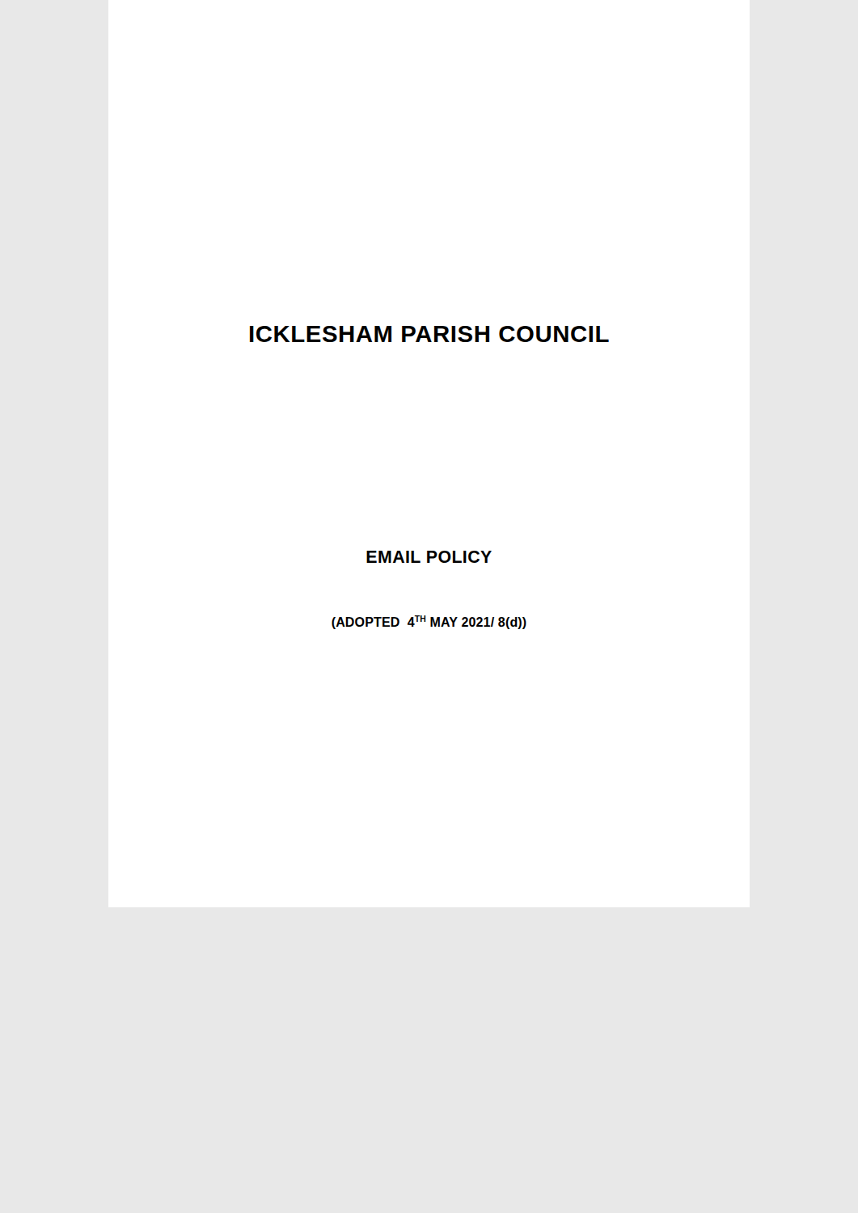ICKLESHAM PARISH COUNCIL
EMAIL POLICY
(ADOPTED 4TH MAY 2021/ 8(d))